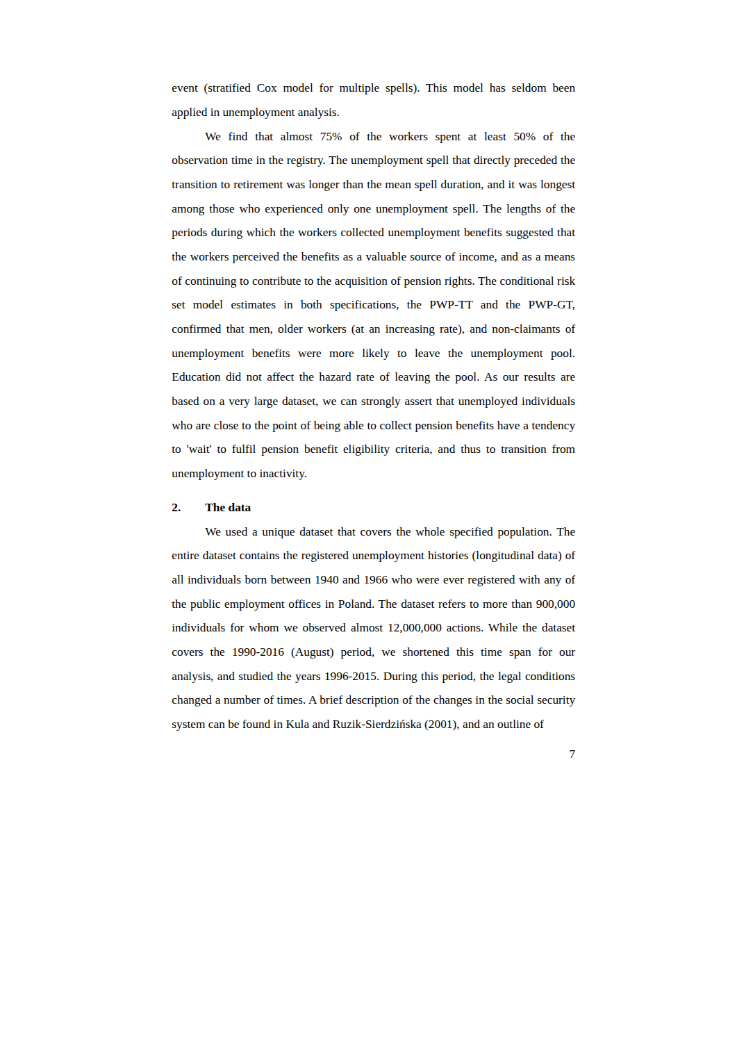event (stratified Cox model for multiple spells). This model has seldom been applied in unemployment analysis.
We find that almost 75% of the workers spent at least 50% of the observation time in the registry. The unemployment spell that directly preceded the transition to retirement was longer than the mean spell duration, and it was longest among those who experienced only one unemployment spell. The lengths of the periods during which the workers collected unemployment benefits suggested that the workers perceived the benefits as a valuable source of income, and as a means of continuing to contribute to the acquisition of pension rights. The conditional risk set model estimates in both specifications, the PWP-TT and the PWP-GT, confirmed that men, older workers (at an increasing rate), and non-claimants of unemployment benefits were more likely to leave the unemployment pool. Education did not affect the hazard rate of leaving the pool. As our results are based on a very large dataset, we can strongly assert that unemployed individuals who are close to the point of being able to collect pension benefits have a tendency to 'wait' to fulfil pension benefit eligibility criteria, and thus to transition from unemployment to inactivity.
2. The data
We used a unique dataset that covers the whole specified population. The entire dataset contains the registered unemployment histories (longitudinal data) of all individuals born between 1940 and 1966 who were ever registered with any of the public employment offices in Poland. The dataset refers to more than 900,000 individuals for whom we observed almost 12,000,000 actions. While the dataset covers the 1990-2016 (August) period, we shortened this time span for our analysis, and studied the years 1996-2015. During this period, the legal conditions changed a number of times. A brief description of the changes in the social security system can be found in Kula and Ruzik-Sierdzińska (2001), and an outline of
7